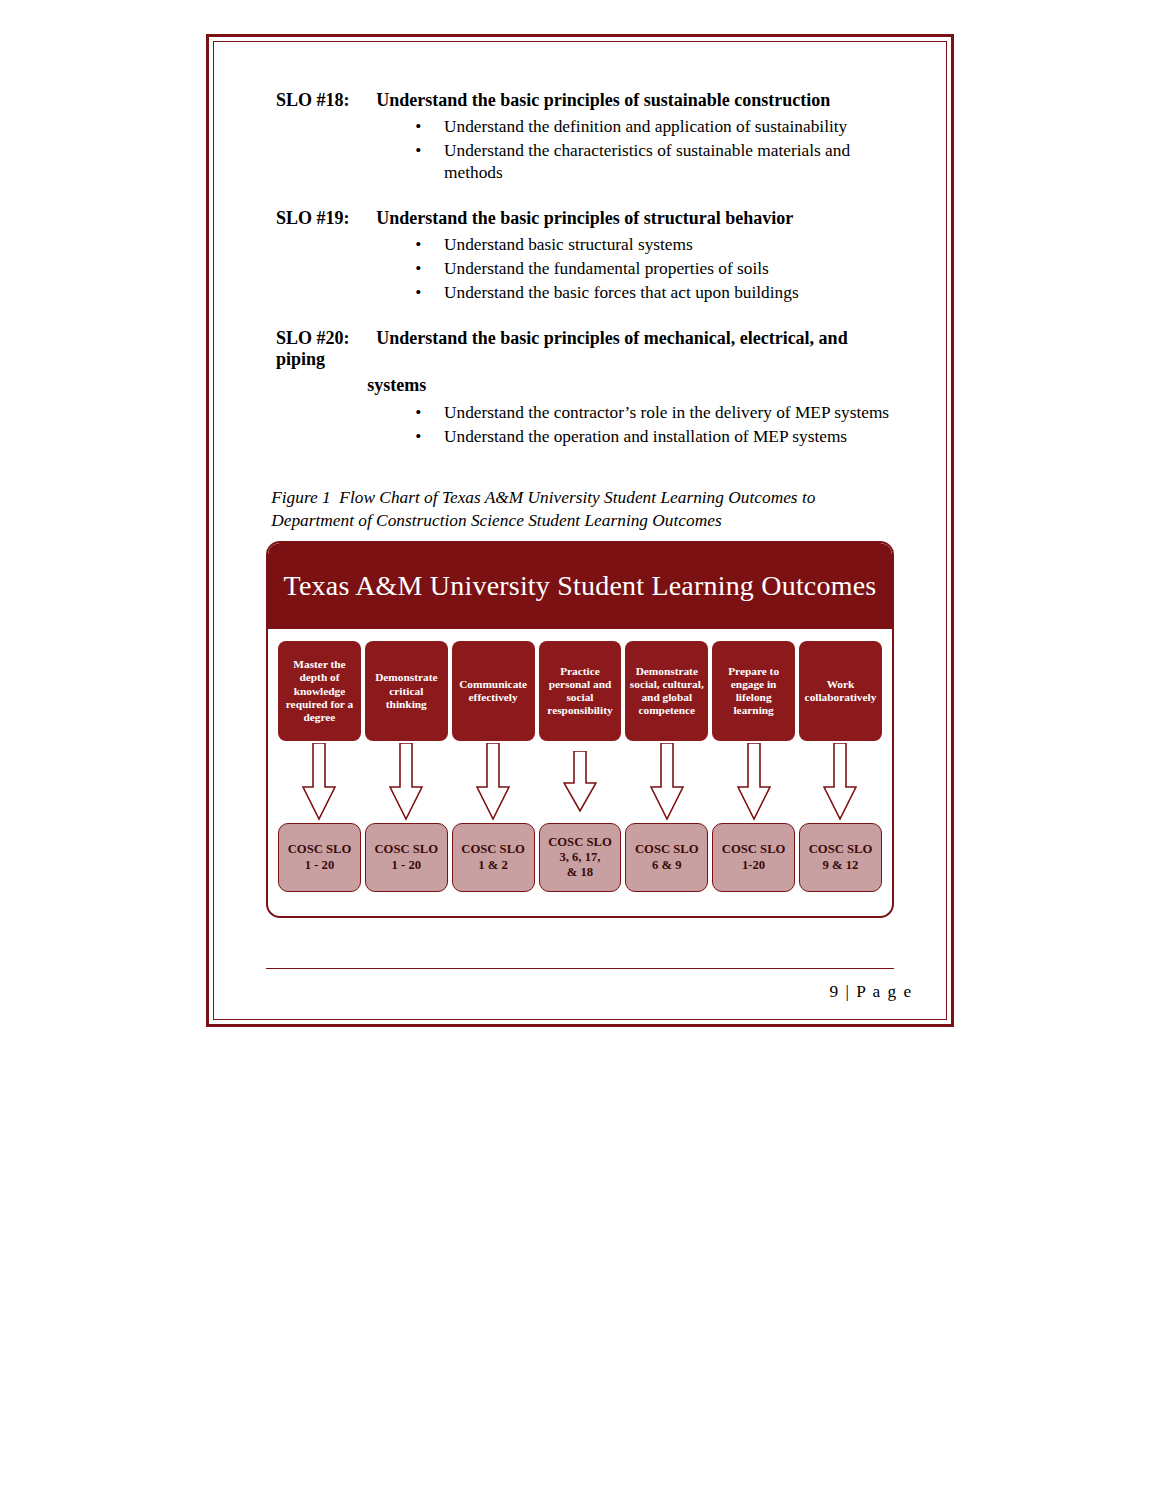SLO #18: Understand the basic principles of sustainable construction
Understand the definition and application of sustainability
Understand the characteristics of sustainable materials and methods
SLO #19: Understand the basic principles of structural behavior
Understand basic structural systems
Understand the fundamental properties of soils
Understand the basic forces that act upon buildings
SLO #20: Understand the basic principles of mechanical, electrical, and piping
systems
Understand the contractor’s role in the delivery of MEP systems
Understand the operation and installation of MEP systems
Figure 1 Flow Chart of Texas A&M University Student Learning Outcomes to Department of Construction Science Student Learning Outcomes
Texas A&M University Student Learning Outcomes
| Master the depth of knowledge required for a degree | Demonstrate critical thinking | Communicate effectively | Practice personal and social responsibility | Demonstrate social, cultural, and global competence | Prepare to engage in lifelong learning | Work collaboratively |
| COSC SLO 1 - 20 | COSC SLO 1 - 20 | COSC SLO 1 & 2 | COSC SLO 3, 6, 17, & 18 | COSC SLO 6 & 9 | COSC SLO 1-20 | COSC SLO 9 & 12 |
9 | P a g e